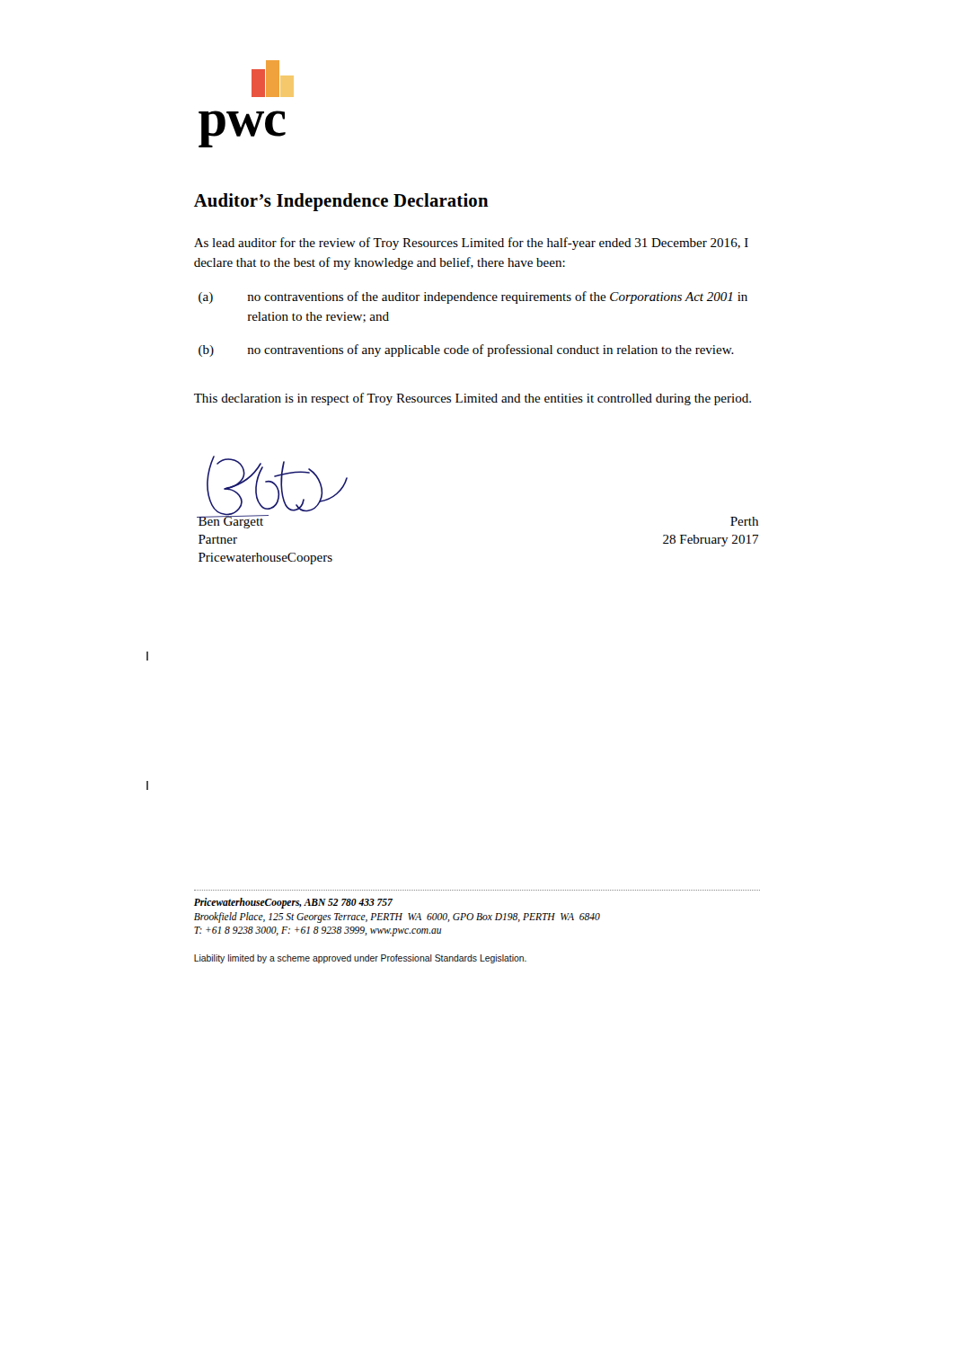pwc
Auditor’s Independence Declaration
As lead auditor for the review of Troy Resources Limited for the half-year ended 31 December 2016, I declare that to the best of my knowledge and belief, there have been:
(a) no contraventions of the auditor independence requirements of the Corporations Act 2001 in relation to the review; and
(b) no contraventions of any applicable code of professional conduct in relation to the review.
This declaration is in respect of Troy Resources Limited and the entities it controlled during the period.
Ben Gargett
Partner
PricewaterhouseCoopers
Perth
28 February 2017
PricewaterhouseCoopers, ABN 52 780 433 757
Brookfield Place, 125 St Georges Terrace, PERTH WA 6000, GPO Box D198, PERTH WA 6840
T: +61 8 9238 3000, F: +61 8 9238 3999, www.pwc.com.au
Liability limited by a scheme approved under Professional Standards Legislation.